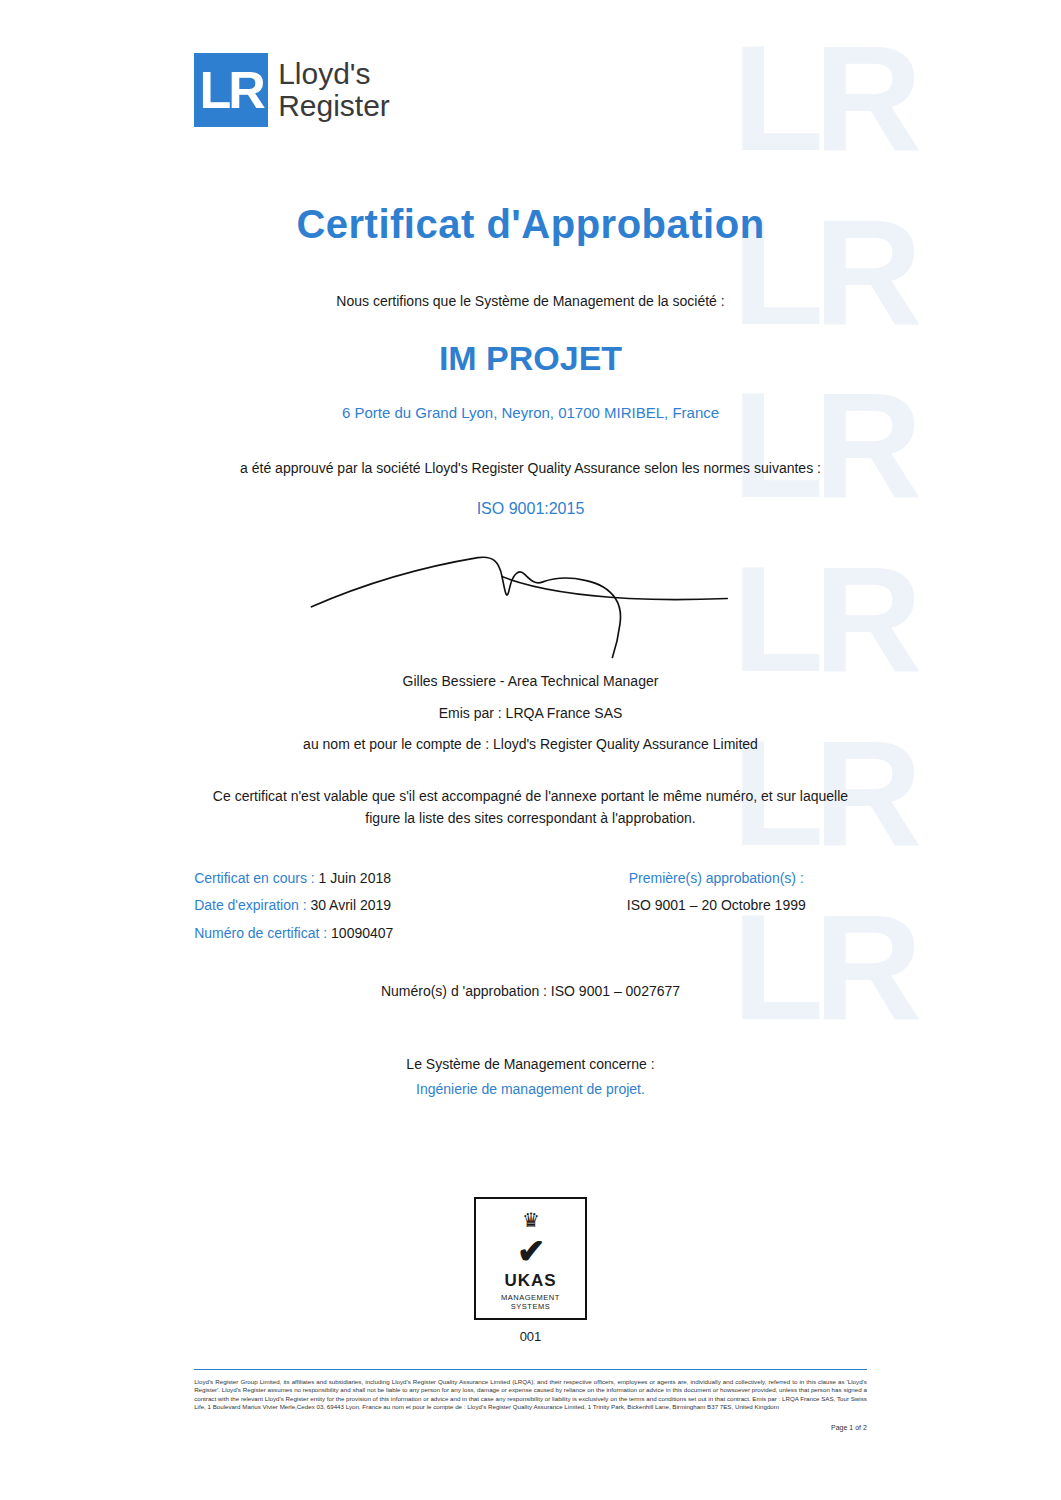LR
LR
LR
LR
LR
LR
LR
Lloyd's
Register
Certificat d'Approbation
Nous certifions que le Système de Management de la société :
IM PROJET
6 Porte du Grand Lyon, Neyron, 01700 MIRIBEL, France
a été approuvé par la société Lloyd's Register Quality Assurance selon les normes suivantes :
ISO 9001:2015
Gilles Bessiere - Area Technical Manager
Emis par : LRQA France SAS
au nom et pour le compte de : Lloyd's Register Quality Assurance Limited
Ce certificat n'est valable que s'il est accompagné de l'annexe portant le même numéro, et sur laquelle figure la liste des sites correspondant à l'approbation.
Certificat en cours : 1 Juin 2018
Date d'expiration : 30 Avril 2019
Numéro de certificat : 10090407
Première(s) approbation(s) :
ISO 9001 – 20 Octobre 1999
Numéro(s) d 'approbation : ISO 9001 – 0027677
Le Système de Management concerne : Ingénierie de management de projet.
♛
✔
UKAS
MANAGEMENT
SYSTEMS
001
Lloyd's Register Group Limited, its affiliates and subsidiaries, including Lloyd's Register Quality Assurance Limited (LRQA), and their respective officers, employees or agents are, individually and collectively, referred to in this clause as 'Lloyd's Register'. Lloyd's Register assumes no responsibility and shall not be liable to any person for any loss, damage or expense caused by reliance on the information or advice in this document or howsoever provided, unless that person has signed a contract with the relevant Lloyd's Register entity for the provision of this information or advice and in that case any responsibility or liability is exclusively on the terms and conditions set out in that contract. Emis par : LRQA France SAS, Tour Swiss Life, 1 Boulevard Marius Vivier Merle,Cedex 03, 69443 Lyon, France au nom et pour le compte de : Lloyd's Register Quality Assurance Limited, 1 Trinity Park, Bickenhill Lane, Birmingham B37 7ES, United Kingdom
Page 1 of 2